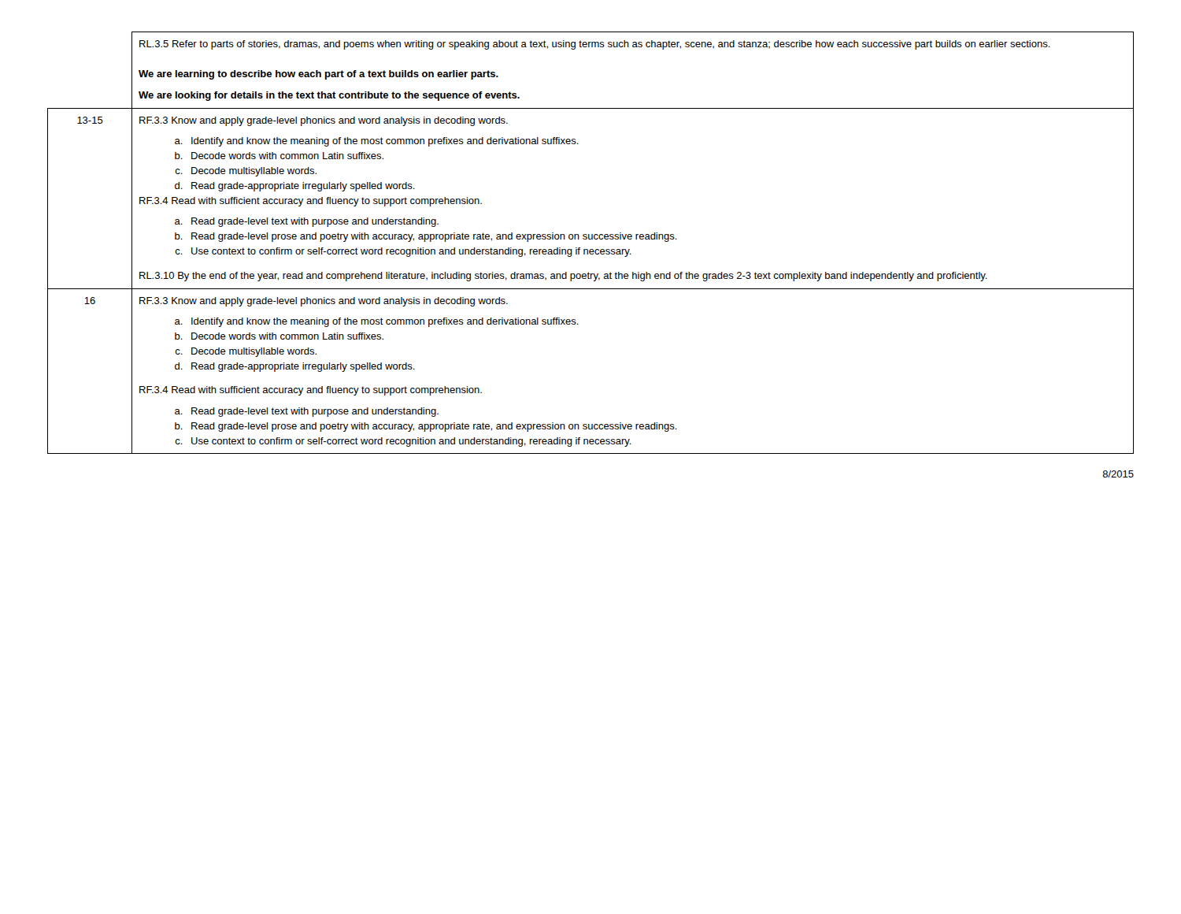| | RL.3.5 Refer to parts of stories, dramas, and poems when writing or speaking about a text, using terms such as chapter, scene, and stanza; describe how each successive part builds on earlier sections. We are learning to describe how each part of a text builds on earlier parts. We are looking for details in the text that contribute to the sequence of events. |
| 13-15 | RF.3.3 Know and apply grade-level phonics and word analysis in decoding words. Identify and know the meaning of the most common prefixes and derivational suffixes. Decode words with common Latin suffixes. Decode multisyllable words. Read grade-appropriate irregularly spelled words. RF.3.4 Read with sufficient accuracy and fluency to support comprehension. Read grade-level text with purpose and understanding. Read grade-level prose and poetry with accuracy, appropriate rate, and expression on successive readings. Use context to confirm or self-correct word recognition and understanding, rereading if necessary. RL.3.10 By the end of the year, read and comprehend literature, including stories, dramas, and poetry, at the high end of the grades 2-3 text complexity band independently and proficiently. |
| 16 | RF.3.3 Know and apply grade-level phonics and word analysis in decoding words. Identify and know the meaning of the most common prefixes and derivational suffixes. Decode words with common Latin suffixes. Decode multisyllable words. Read grade-appropriate irregularly spelled words. RF.3.4 Read with sufficient accuracy and fluency to support comprehension. Read grade-level text with purpose and understanding. Read grade-level prose and poetry with accuracy, appropriate rate, and expression on successive readings. Use context to confirm or self-correct word recognition and understanding, rereading if necessary. |
8/2015